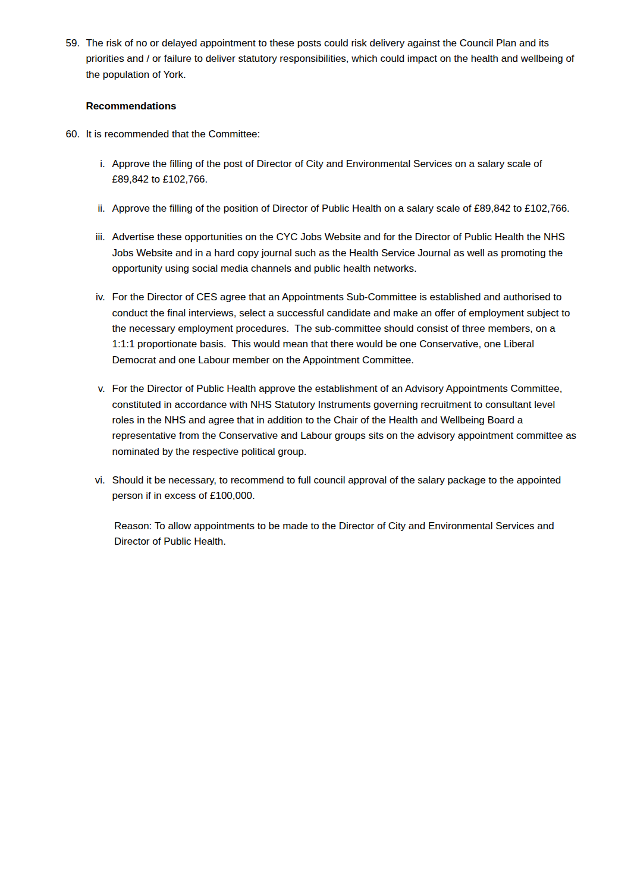59.
The risk of no or delayed appointment to these posts could risk delivery against the Council Plan and its priorities and / or failure to deliver statutory responsibilities, which could impact on the health and wellbeing of the population of York.
Recommendations
60.
It is recommended that the Committee:
i. Approve the filling of the post of Director of City and Environmental Services on a salary scale of £89,842 to £102,766.
ii. Approve the filling of the position of Director of Public Health on a salary scale of £89,842 to £102,766.
iii. Advertise these opportunities on the CYC Jobs Website and for the Director of Public Health the NHS Jobs Website and in a hard copy journal such as the Health Service Journal as well as promoting the opportunity using social media channels and public health networks.
iv. For the Director of CES agree that an Appointments Sub-Committee is established and authorised to conduct the final interviews, select a successful candidate and make an offer of employment subject to the necessary employment procedures. The sub-committee should consist of three members, on a 1:1:1 proportionate basis. This would mean that there would be one Conservative, one Liberal Democrat and one Labour member on the Appointment Committee.
v. For the Director of Public Health approve the establishment of an Advisory Appointments Committee, constituted in accordance with NHS Statutory Instruments governing recruitment to consultant level roles in the NHS and agree that in addition to the Chair of the Health and Wellbeing Board a representative from the Conservative and Labour groups sits on the advisory appointment committee as nominated by the respective political group.
vi. Should it be necessary, to recommend to full council approval of the salary package to the appointed person if in excess of £100,000.
Reason: To allow appointments to be made to the Director of City and Environmental Services and Director of Public Health.